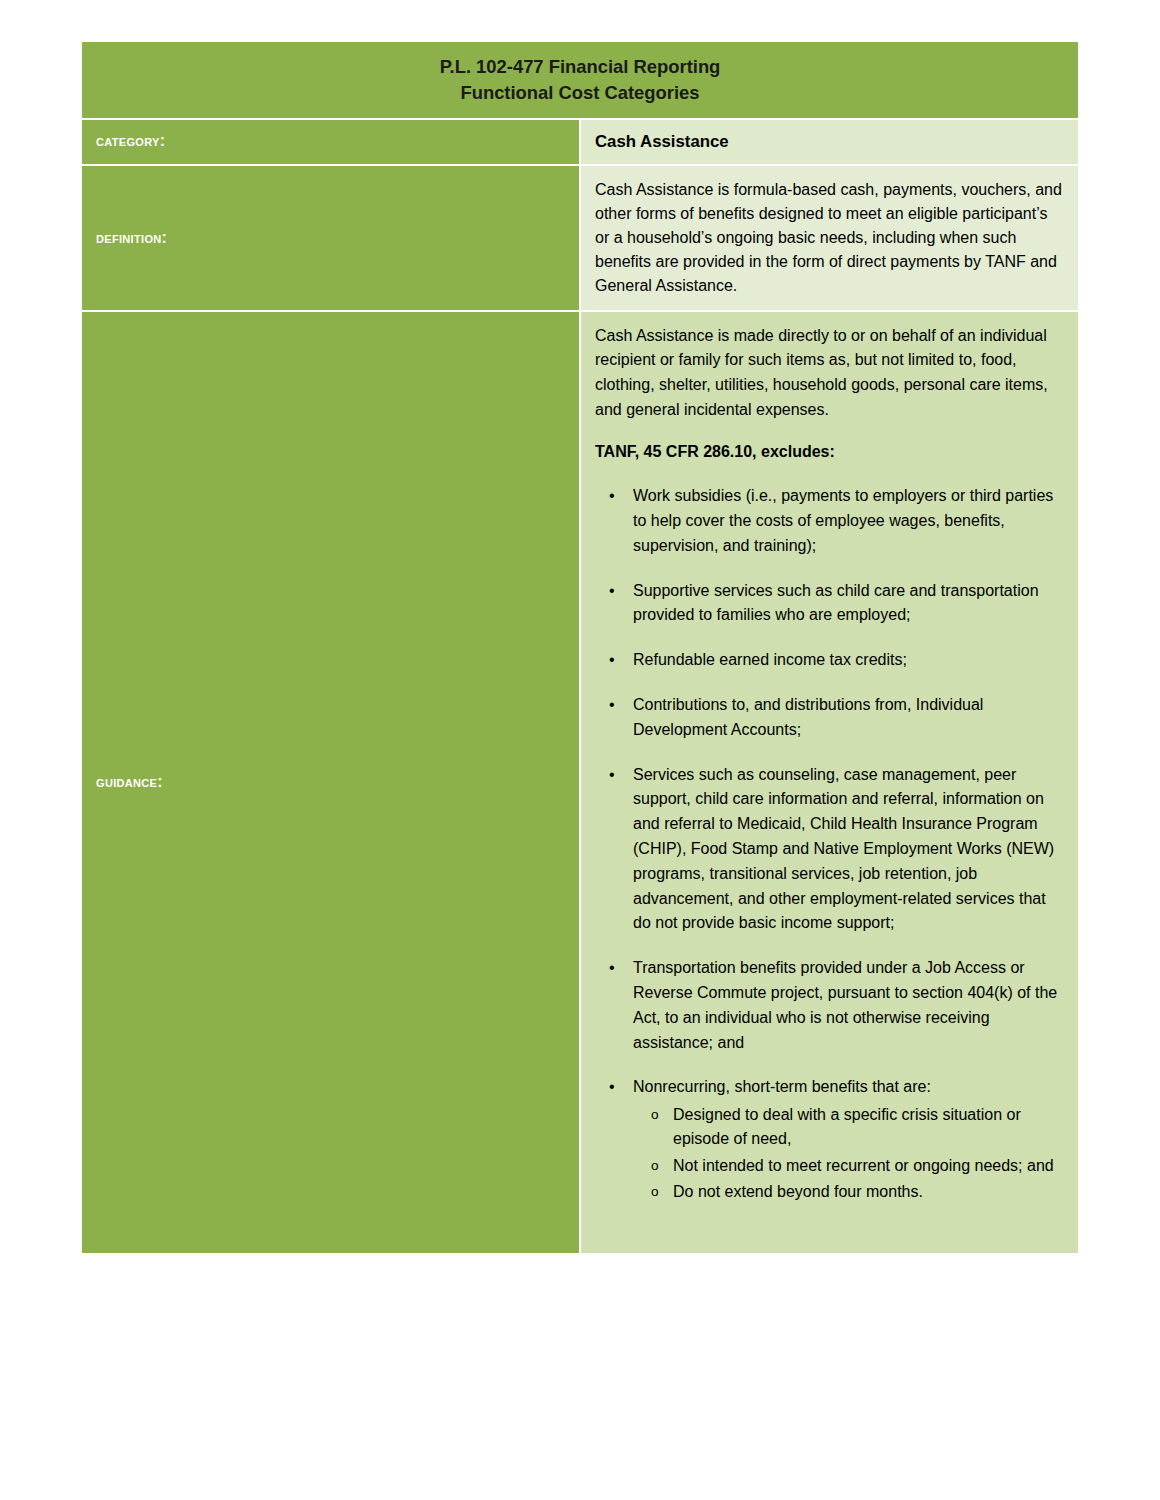| P.L. 102-477 Financial Reporting Functional Cost Categories |
| Category: | Cash Assistance |
| Definition: | Cash Assistance is formula-based cash, payments, vouchers, and other forms of benefits designed to meet an eligible participant’s or a household’s ongoing basic needs, including when such benefits are provided in the form of direct payments by TANF and General Assistance. |
| Guidance: | Cash Assistance is made directly to or on behalf of an individual recipient or family for such items as, but not limited to, food, clothing, shelter, utilities, household goods, personal care items, and general incidental expenses. TANF, 45 CFR 286.10, excludes: Work subsidies (i.e., payments to employers or third parties to help cover the costs of employee wages, benefits, supervision, and training); Supportive services such as child care and transportation provided to families who are employed; Refundable earned income tax credits; Contributions to, and distributions from, Individual Development Accounts; Services such as counseling, case management, peer support, child care information and referral, information on and referral to Medicaid, Child Health Insurance Program (CHIP), Food Stamp and Native Employment Works (NEW) programs, transitional services, job retention, job advancement, and other employment-related services that do not provide basic income support; Transportation benefits provided under a Job Access or Reverse Commute project, pursuant to section 404(k) of the Act, to an individual who is not otherwise receiving assistance; and Nonrecurring, short-term benefits that are: Designed to deal with a specific crisis situation or episode of need, Not intended to meet recurrent or ongoing needs; and Do not extend beyond four months. |